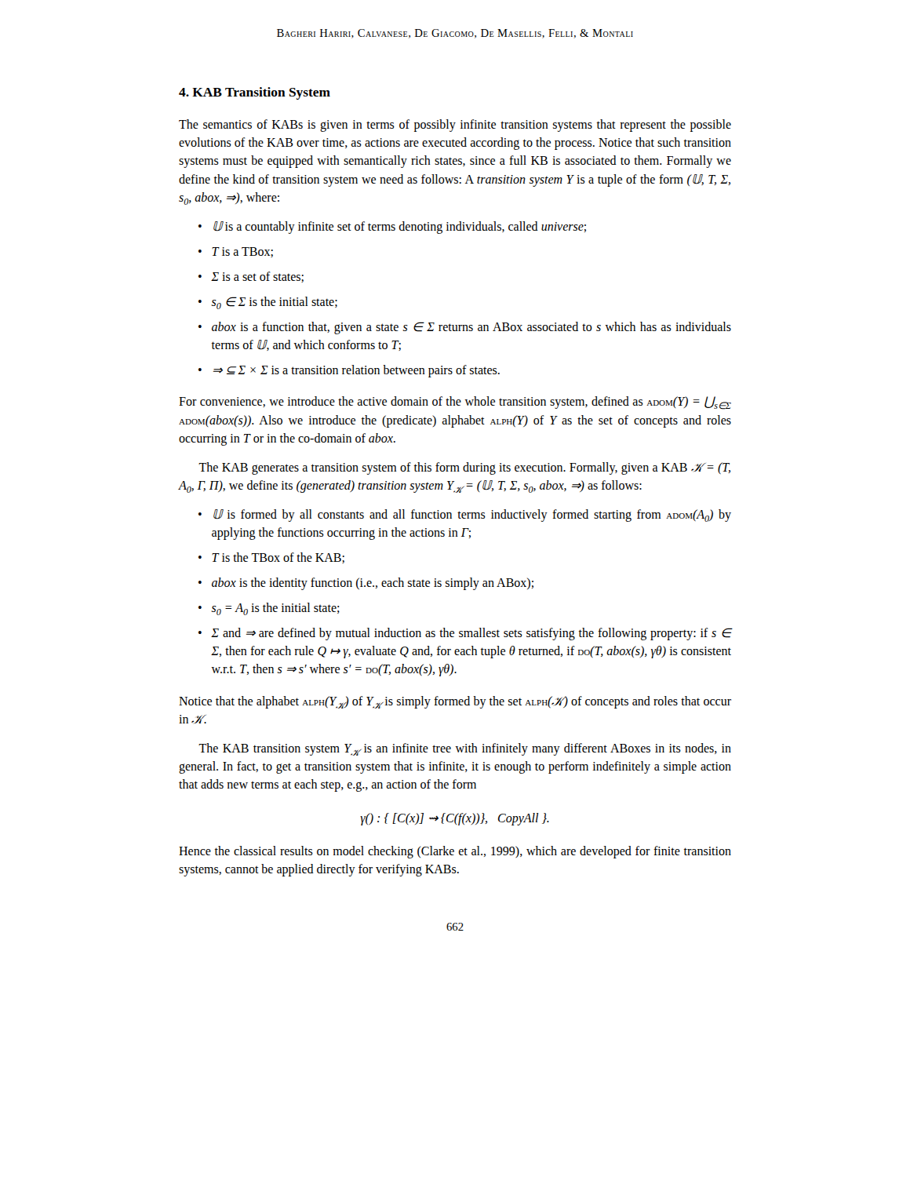Bagheri Hariri, Calvanese, De Giacomo, De Masellis, Felli, & Montali
4. KAB Transition System
The semantics of KABs is given in terms of possibly infinite transition systems that represent the possible evolutions of the KAB over time, as actions are executed according to the process. Notice that such transition systems must be equipped with semantically rich states, since a full KB is associated to them. Formally we define the kind of transition system we need as follows: A transition system Υ is a tuple of the form (𝕌, T, Σ, s0, abox, ⇒), where:
𝕌 is a countably infinite set of terms denoting individuals, called universe;
T is a TBox;
Σ is a set of states;
s0 ∈ Σ is the initial state;
abox is a function that, given a state s ∈ Σ returns an ABox associated to s which has as individuals terms of 𝕌, and which conforms to T;
⇒ ⊆ Σ × Σ is a transition relation between pairs of states.
For convenience, we introduce the active domain of the whole transition system, defined as adom(Υ) = ⋃s∈Σ adom(abox(s)). Also we introduce the (predicate) alphabet alph(Υ) of Υ as the set of concepts and roles occurring in T or in the co-domain of abox.
The KAB generates a transition system of this form during its execution. Formally, given a KAB 𝒦 = (T, A0, Γ, Π), we define its (generated) transition system Υ𝒦 = (𝕌, T, Σ, s0, abox, ⇒) as follows:
𝕌 is formed by all constants and all function terms inductively formed starting from adom(A0) by applying the functions occurring in the actions in Γ;
T is the TBox of the KAB;
abox is the identity function (i.e., each state is simply an ABox);
s0 = A0 is the initial state;
Σ and ⇒ are defined by mutual induction as the smallest sets satisfying the following property: if s ∈ Σ, then for each rule Q ↦ γ, evaluate Q and, for each tuple θ returned, if do(T, abox(s), γθ) is consistent w.r.t. T, then s ⇒ s′ where s′ = do(T, abox(s), γθ).
Notice that the alphabet alph(Υ𝒦) of Υ𝒦 is simply formed by the set alph(𝒦) of concepts and roles that occur in 𝒦.
The KAB transition system Υ𝒦 is an infinite tree with infinitely many different ABoxes in its nodes, in general. In fact, to get a transition system that is infinite, it is enough to perform indefinitely a simple action that adds new terms at each step, e.g., an action of the form
γ() : { [C(x)] ⇝ {C(f(x))}, CopyAll }.
Hence the classical results on model checking (Clarke et al., 1999), which are developed for finite transition systems, cannot be applied directly for verifying KABs.
662